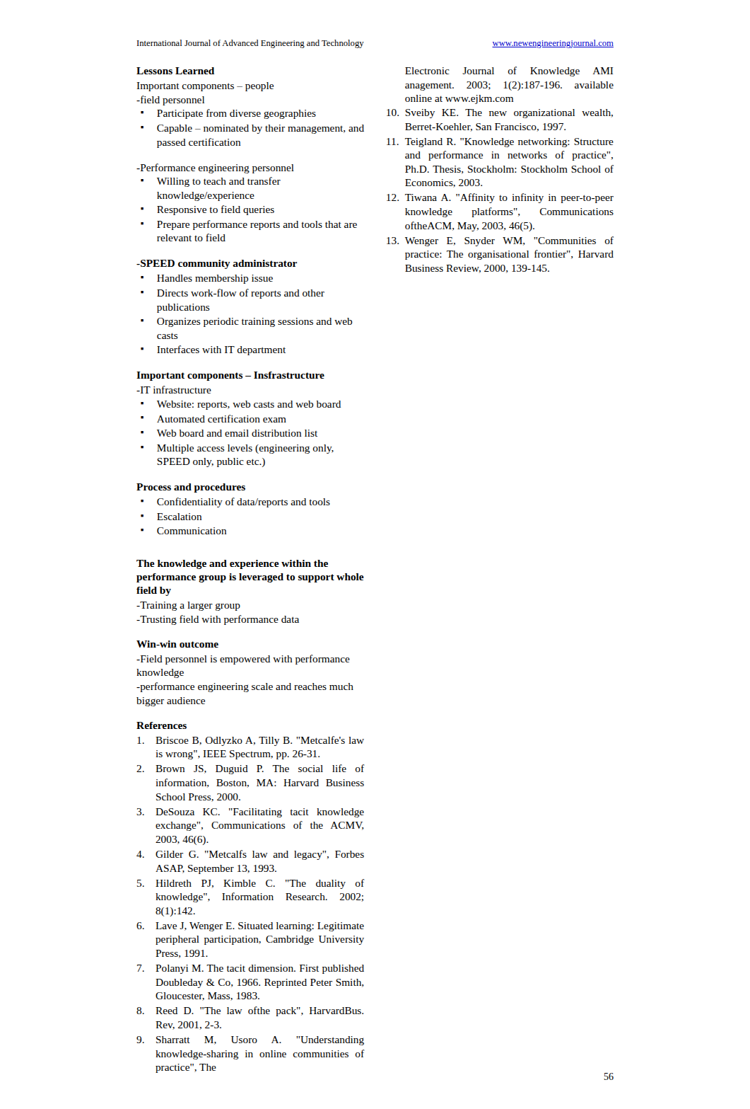International Journal of Advanced Engineering and Technology
www.newengineeringjournal.com
Lessons Learned
Important components – people
-field personnel
Participate from diverse geographies
Capable – nominated by their management, and passed certification
-Performance engineering personnel
Willing to teach and transfer knowledge/experience
Responsive to field queries
Prepare performance reports and tools that are relevant to field
-SPEED community administrator
Handles membership issue
Directs work-flow of reports and other publications
Organizes periodic training sessions and web casts
Interfaces with IT department
Important components – Insfrastructure
-IT infrastructure
Website: reports, web casts and web board
Automated certification exam
Web board and email distribution list
Multiple access levels (engineering only, SPEED only, public etc.)
Process and procedures
Confidentiality of data/reports and tools
Escalation
Communication
The knowledge and experience within the performance group is leveraged to support whole field by
-Training a larger group
-Trusting field with performance data
Win-win outcome
-Field personnel is empowered with performance knowledge
-performance engineering scale and reaches much bigger audience
References
Briscoe B, Odlyzko A, Tilly B. "Metcalfe's law is wrong", IEEE Spectrum, pp. 26-31.
Brown JS, Duguid P. The social life of information, Boston, MA: Harvard Business School Press, 2000.
DeSouza KC. "Facilitating tacit knowledge exchange", Communications of the ACMV, 2003, 46(6).
Gilder G. "Metcalfs law and legacy", Forbes ASAP, September 13, 1993.
Hildreth PJ, Kimble C. "The duality of knowledge", Information Research. 2002; 8(1):142.
Lave J, Wenger E. Situated learning: Legitimate peripheral participation, Cambridge University Press, 1991.
Polanyi M. The tacit dimension. First published Doubleday & Co, 1966. Reprinted Peter Smith, Gloucester, Mass, 1983.
Reed D. "The law ofthe pack", HarvardBus. Rev, 2001, 2-3.
Sharratt M, Usoro A. "Understanding knowledge-sharing in online communities of practice", The
Electronic Journal of Knowledge AMI anagement. 2003; 1(2):187-196. available online at www.ejkm.com
Sveiby KE. The new organizational wealth, Berret-Koehler, San Francisco, 1997.
Teigland R. "Knowledge networking: Structure and performance in networks of practice", Ph.D. Thesis, Stockholm: Stockholm School of Economics, 2003.
Tiwana A. "Affinity to infinity in peer-to-peer knowledge platforms", Communications oftheACM, May, 2003, 46(5).
Wenger E, Snyder WM, "Communities of practice: The organisational frontier", Harvard Business Review, 2000, 139-145.
56